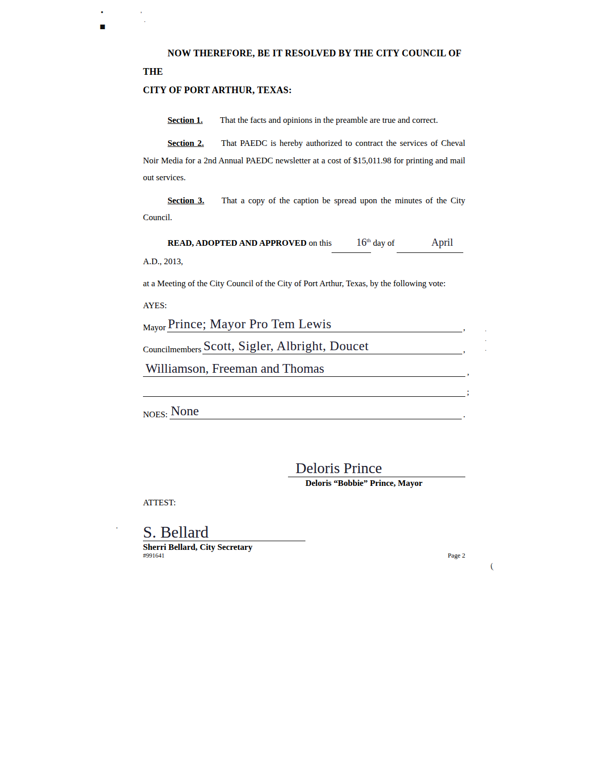• ■
'
.
NOW THEREFORE, BE IT RESOLVED BY THE CITY COUNCIL OF THE CITY OF PORT ARTHUR, TEXAS:
Section 1. That the facts and opinions in the preamble are true and correct.
Section 2. That PAEDC is hereby authorized to contract the services of Cheval Noir Media for a 2nd Annual PAEDC newsletter at a cost of $15,011.98 for printing and mail out services.
Section 3. That a copy of the caption be spread upon the minutes of the City Council.
READ, ADOPTED AND APPROVED on this16 th day of April A.D., 2013,
at a Meeting of the City Council of the City of Port Arthur, Texas, by the following vote:
AYES:
Mayor
Prince; Mayor Pro Tem Lewis
,
Councilmembers
Scott, Sigler, Albright, Doucet
,
Williamson, Freeman and Thomas ,
;
NOES:
None
.
Deloris Prince
Deloris “Bobbie” Prince, Mayor
ATTEST:
S. Bellard
Sherri Bellard, City Secretary
.
.
.
.
#991641
Page 2
(